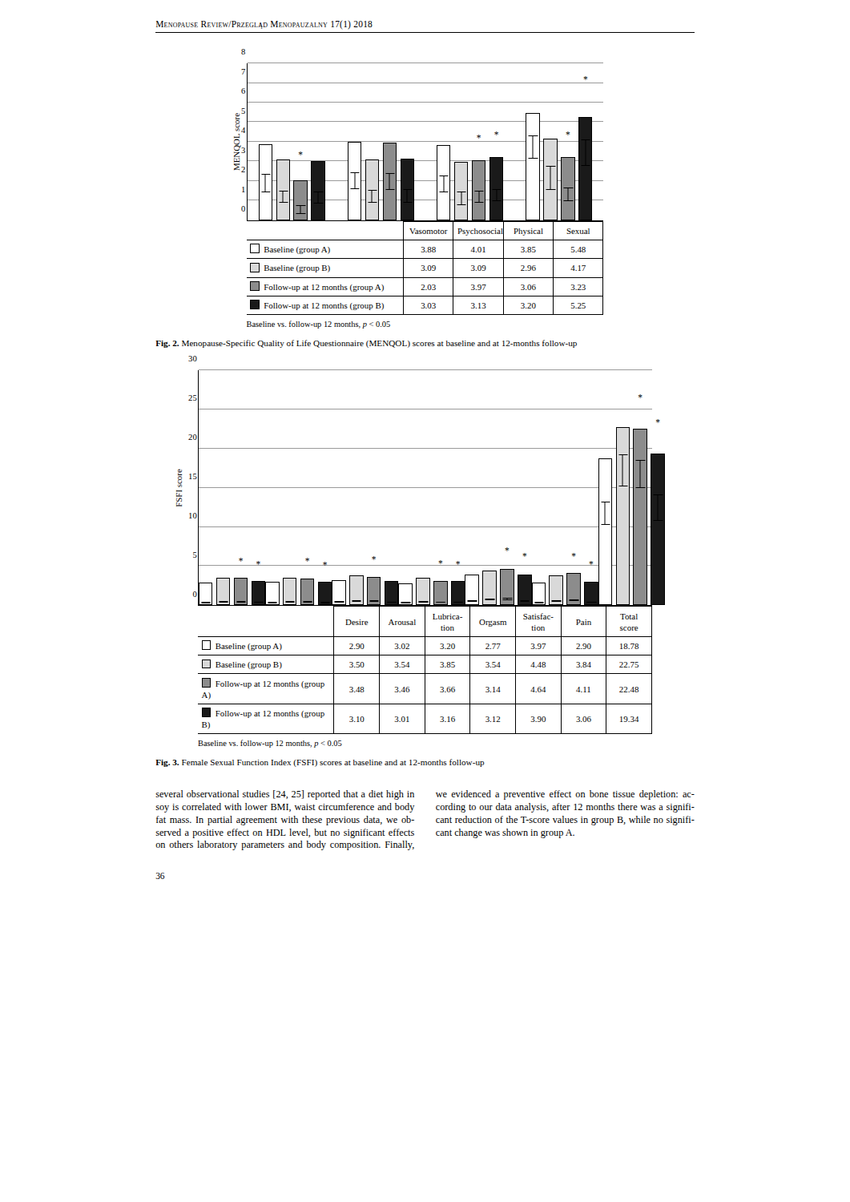Menopause Review/Przegląd Menopauzalny 17(1) 2018
MENQOL score 0 1 2 3 4 5 6 7 8
*
*
*
*
*
| | Vasomotor | Psychosocial | Physical | Sexual |
| --- | --- | --- | --- | --- |
| Baseline (group A) | 3.88 | 4.01 | 3.85 | 5.48 |
| Baseline (group B) | 3.09 | 3.09 | 2.96 | 4.17 |
| Follow-up at 12 months (group A) | 2.03 | 3.97 | 3.06 | 3.23 |
| Follow-up at 12 months (group B) | 3.03 | 3.13 | 3.20 | 5.25 |
Baseline vs. follow-up 12 months, p < 0.05
Fig. 2. Menopause-Specific Quality of Life Questionnaire (MENQOL) scores at baseline and at 12-months follow-up
FSFI score 0 5 10 15 20 25 30
*
*
*
*
*
*
*
*
*
*
*
*
*
| | Desire | Arousal | Lubrica- tion | Orgasm | Satisfac- tion | Pain | Total score |
| --- | --- | --- | --- | --- | --- | --- | --- |
| Baseline (group A) | 2.90 | 3.02 | 3.20 | 2.77 | 3.97 | 2.90 | 18.78 |
| Baseline (group B) | 3.50 | 3.54 | 3.85 | 3.54 | 4.48 | 3.84 | 22.75 |
| Follow-up at 12 months (group A) | 3.48 | 3.46 | 3.66 | 3.14 | 4.64 | 4.11 | 22.48 |
| Follow-up at 12 months (group B) | 3.10 | 3.01 | 3.16 | 3.12 | 3.90 | 3.06 | 19.34 |
Baseline vs. follow-up 12 months, p < 0.05
Fig. 3. Female Sexual Function Index (FSFI) scores at baseline and at 12-months follow-up
several observational studies [24, 25] reported that a diet high in soy is correlated with lower BMI, waist circumference and body fat mass. In partial agreement with these previous data, we observed a positive effect on HDL level, but no significant effects on others laboratory parameters and body composition. Finally, we evidenced a preventive effect on bone tissue depletion: according to our data analysis, after 12 months there was a significant reduction of the T-score values in group B, while no significant change was shown in group A.
36